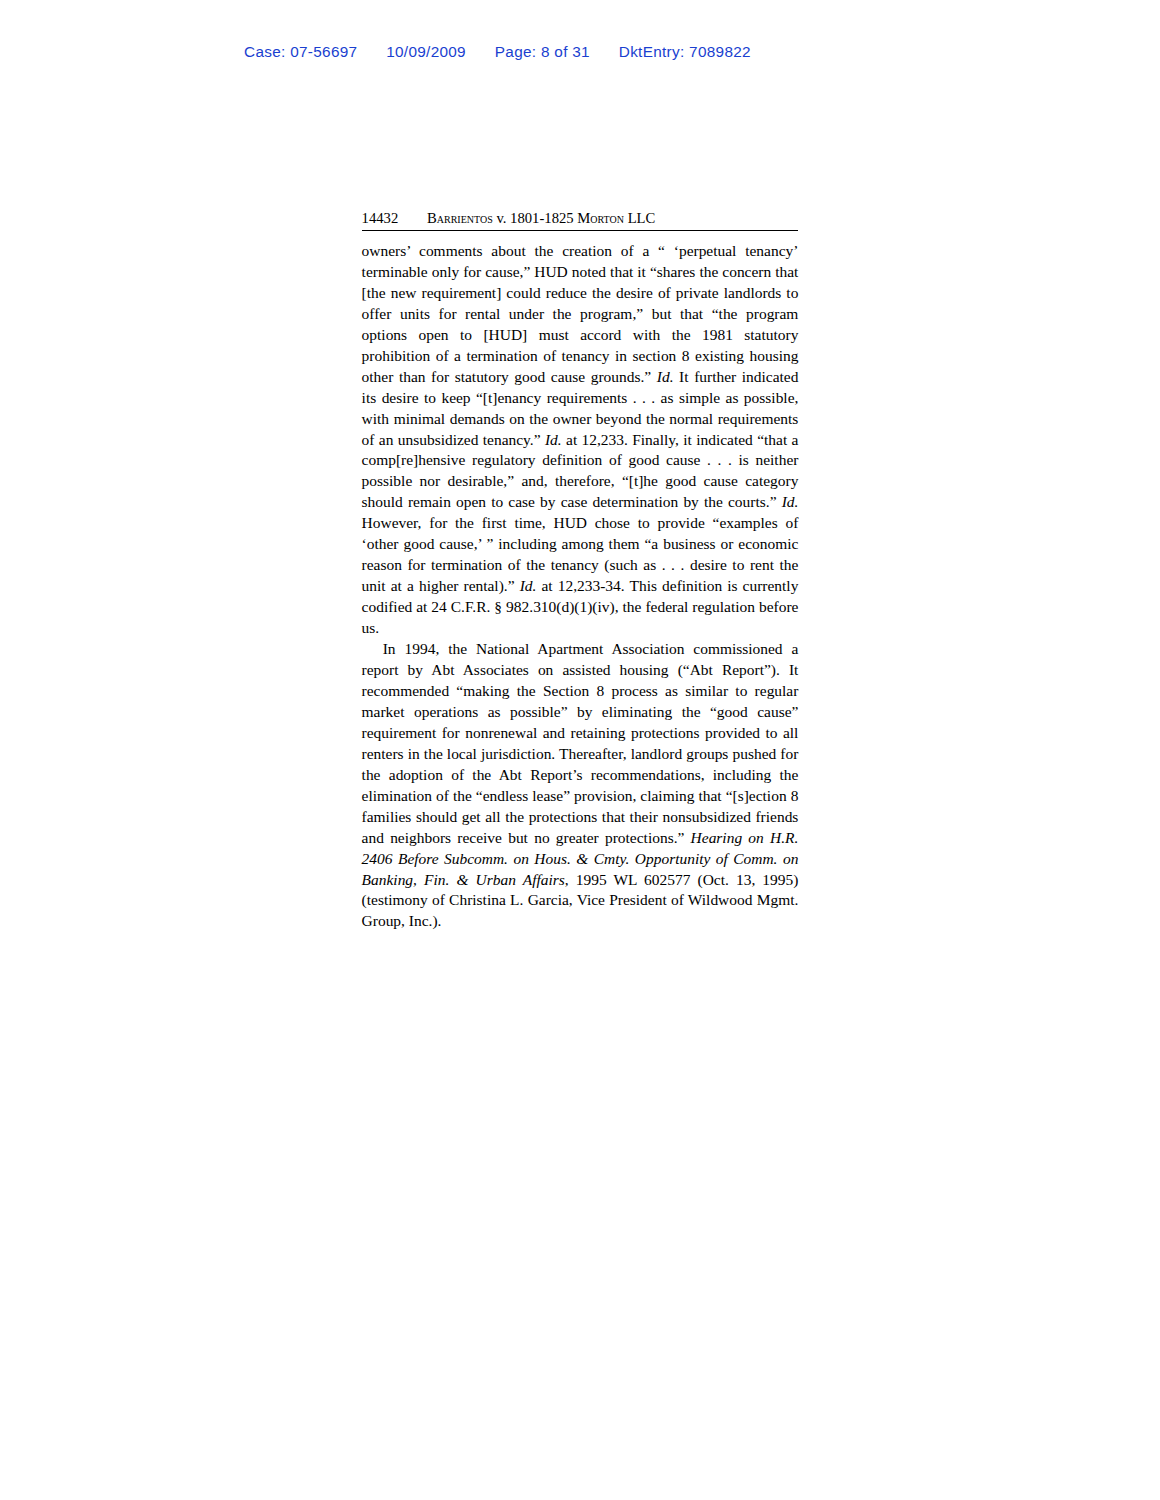Case: 07-56697 10/09/2009 Page: 8 of 31 DktEntry: 7089822
14432 Barrientos v. 1801-1825 Morton LLC
owners’ comments about the creation of a “ ‘perpetual tenancy’ terminable only for cause,” HUD noted that it “shares the concern that [the new requirement] could reduce the desire of private landlords to offer units for rental under the program,” but that “the program options open to [HUD] must accord with the 1981 statutory prohibition of a termination of tenancy in section 8 existing housing other than for statutory good cause grounds.” Id. It further indicated its desire to keep “[t]enancy requirements . . . as simple as possible, with minimal demands on the owner beyond the normal requirements of an unsubsidized tenancy.” Id. at 12,233. Finally, it indicated “that a comp[re]hensive regulatory definition of good cause . . . is neither possible nor desirable,” and, therefore, “[t]he good cause category should remain open to case by case determination by the courts.” Id. However, for the first time, HUD chose to provide “examples of ‘other good cause,’ ” including among them “a business or economic reason for termination of the tenancy (such as . . . desire to rent the unit at a higher rental).” Id. at 12,233-34. This definition is currently codified at 24 C.F.R. § 982.310(d)(1)(iv), the federal regulation before us.
In 1994, the National Apartment Association commissioned a report by Abt Associates on assisted housing (“Abt Report”). It recommended “making the Section 8 process as similar to regular market operations as possible” by eliminating the “good cause” requirement for nonrenewal and retaining protections provided to all renters in the local jurisdiction. Thereafter, landlord groups pushed for the adoption of the Abt Report’s recommendations, including the elimination of the “endless lease” provision, claiming that “[s]ection 8 families should get all the protections that their nonsubsidized friends and neighbors receive but no greater protections.” Hearing on H.R. 2406 Before Subcomm. on Hous. & Cmty. Opportunity of Comm. on Banking, Fin. & Urban Affairs, 1995 WL 602577 (Oct. 13, 1995) (testimony of Christina L. Garcia, Vice President of Wildwood Mgmt. Group, Inc.).